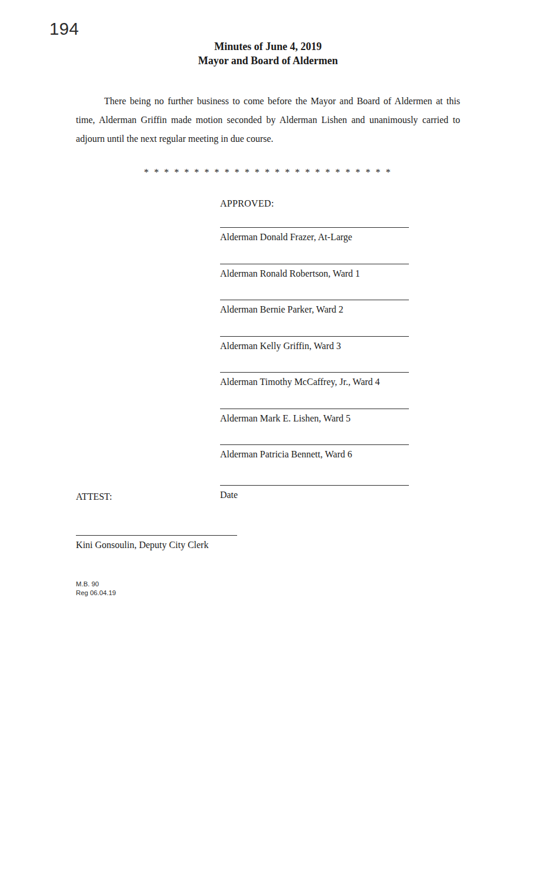194
Minutes of June 4, 2019
Mayor and Board of Aldermen
There being no further business to come before the Mayor and Board of Aldermen at this time, Alderman Griffin made motion seconded by Alderman Lishen and unanimously carried to adjourn until the next regular meeting in due course.
* * * * * * * * * * * * * * * * * * * * * * * * *
APPROVED:
Alderman Donald Frazer, At-Large
Alderman Ronald Robertson, Ward 1
Alderman Bernie Parker, Ward 2
Alderman Kelly Griffin, Ward 3
Alderman Timothy McCaffrey, Jr., Ward 4
Alderman Mark E. Lishen, Ward 5
Alderman Patricia Bennett, Ward 6
Date
ATTEST:
Kini Gonsoulin, Deputy City Clerk
M.B. 90
Reg 06.04.19